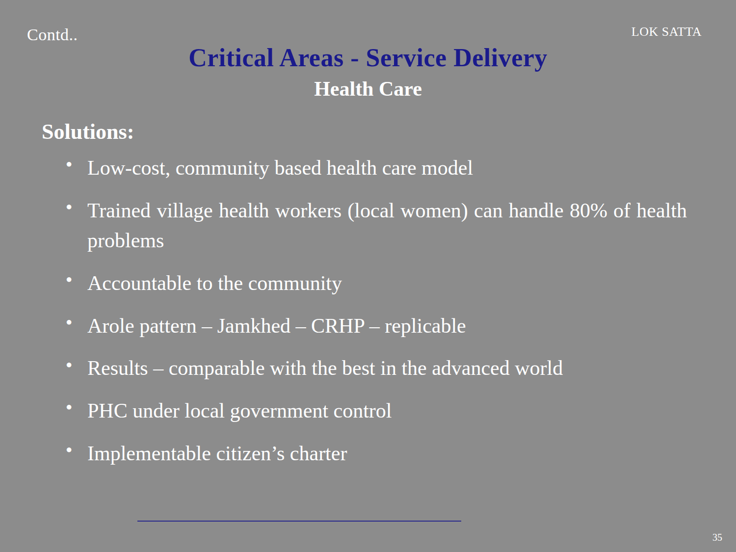Contd..
LOK SATTA
Critical Areas - Service Delivery
Health Care
Solutions:
Low-cost, community based health care model
Trained village health workers (local women) can handle 80% of health problems
Accountable to the community
Arole pattern – Jamkhed – CRHP – replicable
Results – comparable with the best in the advanced world
PHC under local government control
Implementable citizen’s charter
35